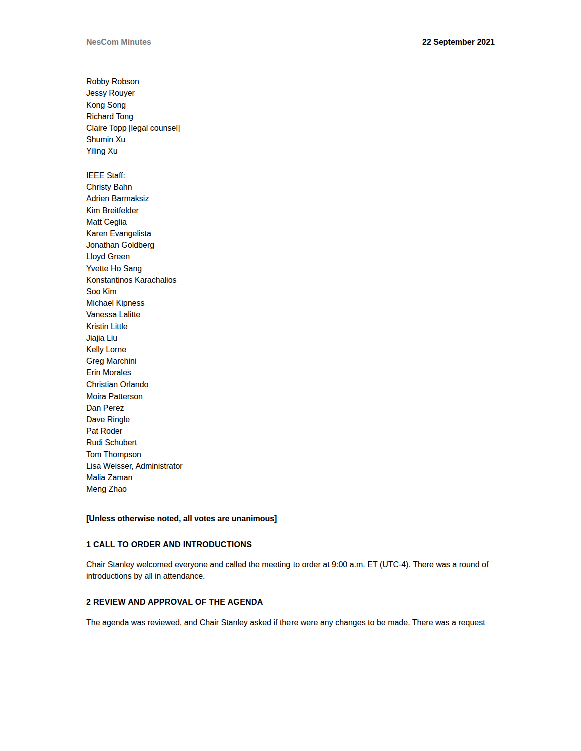NesCom Minutes 22 September 2021
Robby Robson
Jessy Rouyer
Kong Song
Richard Tong
Claire Topp [legal counsel]
Shumin Xu
Yiling Xu
IEEE Staff:
Christy Bahn
Adrien Barmaksiz
Kim Breitfelder
Matt Ceglia
Karen Evangelista
Jonathan Goldberg
Lloyd Green
Yvette Ho Sang
Konstantinos Karachalios
Soo Kim
Michael Kipness
Vanessa Lalitte
Kristin Little
Jiajia Liu
Kelly Lorne
Greg Marchini
Erin Morales
Christian Orlando
Moira Patterson
Dan Perez
Dave Ringle
Pat Roder
Rudi Schubert
Tom Thompson
Lisa Weisser, Administrator
Malia Zaman
Meng Zhao
[Unless otherwise noted, all votes are unanimous]
1 CALL TO ORDER AND INTRODUCTIONS
Chair Stanley welcomed everyone and called the meeting to order at 9:00 a.m. ET (UTC-4). There was a round of introductions by all in attendance.
2 REVIEW AND APPROVAL OF THE AGENDA
The agenda was reviewed, and Chair Stanley asked if there were any changes to be made. There was a request